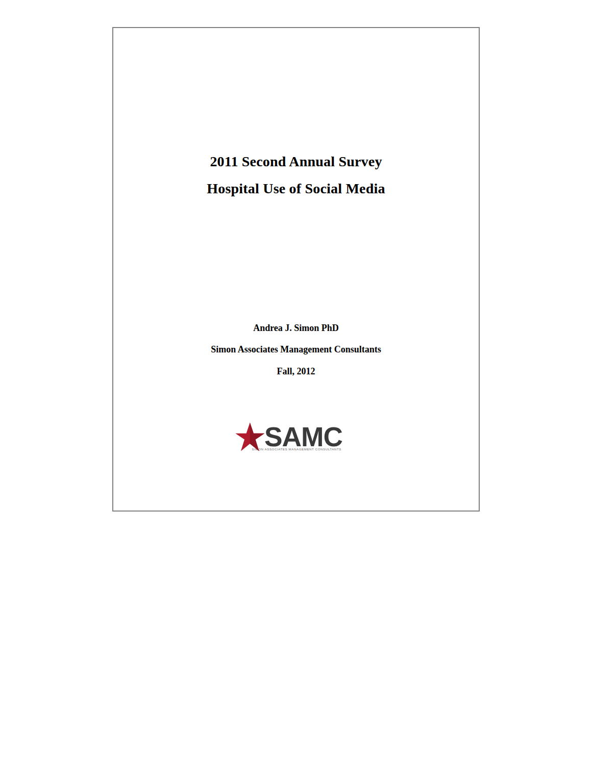2011 Second Annual Survey
Hospital Use of Social Media
Andrea J. Simon PhD
Simon Associates Management Consultants
Fall, 2012
SAMC
SIMON ASSOCIATES MANAGEMENT CONSULTANTS